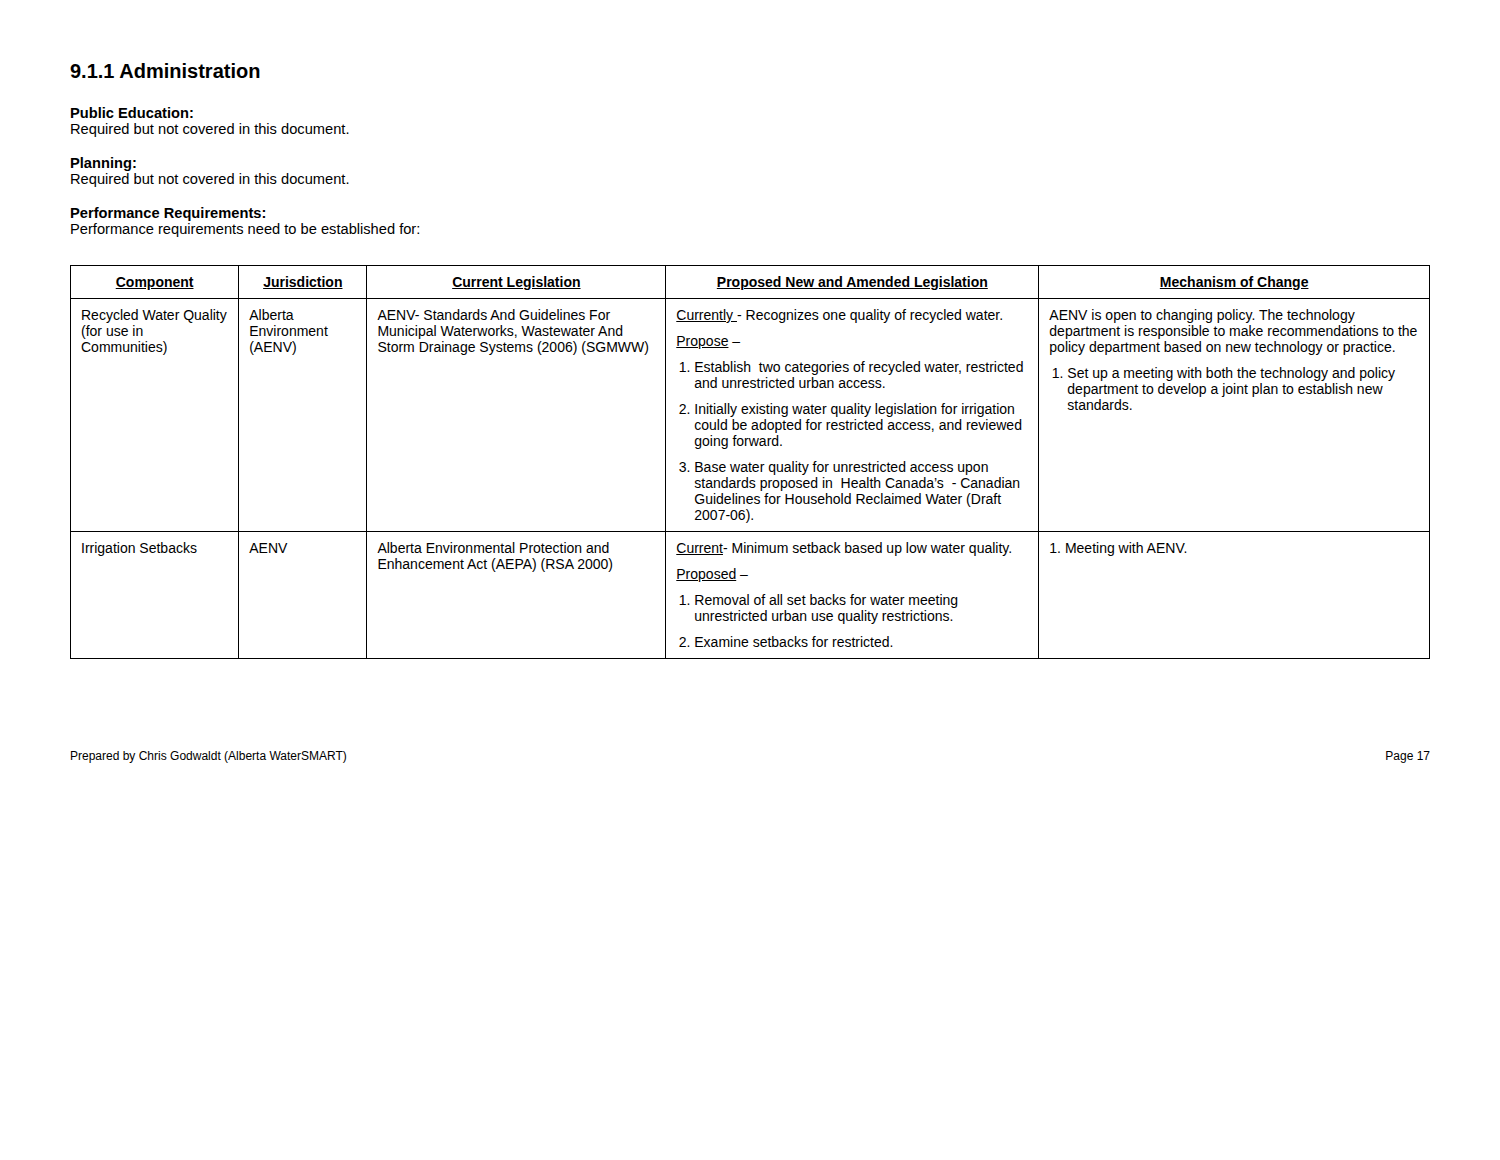9.1.1 Administration
Public Education:
Required but not covered in this document.
Planning:
Required but not covered in this document.
Performance Requirements:
Performance requirements need to be established for:
| Component | Jurisdiction | Current Legislation | Proposed New and Amended Legislation | Mechanism of Change |
| --- | --- | --- | --- | --- |
| Recycled Water Quality (for use in Communities) | Alberta Environment (AENV) | AENV- Standards And Guidelines For Municipal Waterworks, Wastewater And Storm Drainage Systems (2006) (SGMWW) | Currently - Recognizes one quality of recycled water. Propose – Establish two categories of recycled water, restricted and unrestricted urban access. Initially existing water quality legislation for irrigation could be adopted for restricted access, and reviewed going forward. Base water quality for unrestricted access upon standards proposed in Health Canada’s - Canadian Guidelines for Household Reclaimed Water (Draft 2007-06). | AENV is open to changing policy. The technology department is responsible to make recommendations to the policy department based on new technology or practice. Set up a meeting with both the technology and policy department to develop a joint plan to establish new standards. |
| Irrigation Setbacks | AENV | Alberta Environmental Protection and Enhancement Act (AEPA) (RSA 2000) | Current - Minimum setback based up low water quality. Proposed – Removal of all set backs for water meeting unrestricted urban use quality restrictions. Examine setbacks for restricted. | 1. Meeting with AENV. |
Prepared by Chris Godwaldt (Alberta WaterSMART) Page 17